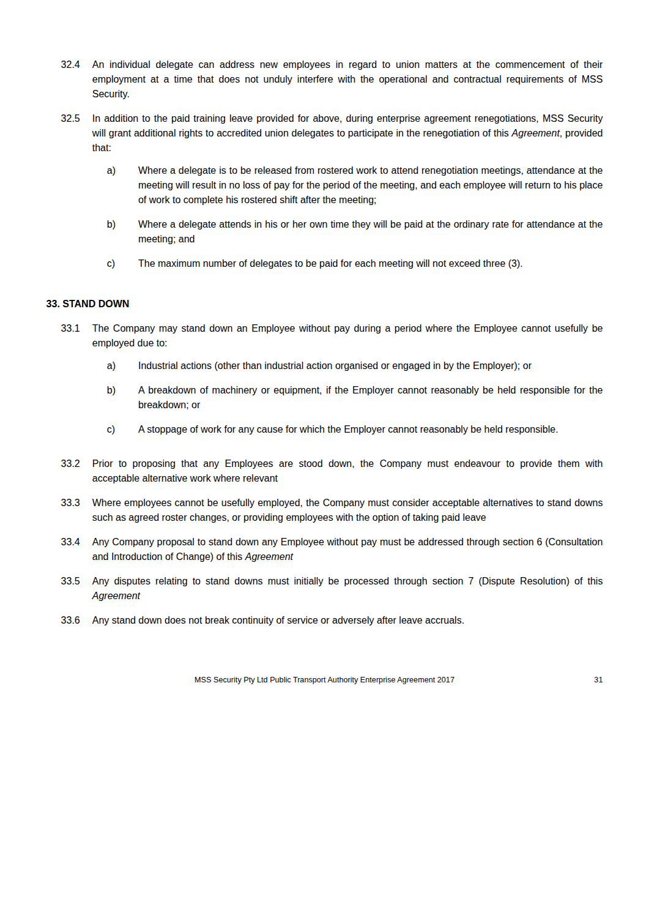32.4
An individual delegate can address new employees in regard to union matters at the commencement of their employment at a time that does not unduly interfere with the operational and contractual requirements of MSS Security.
32.5
In addition to the paid training leave provided for above, during enterprise agreement renegotiations, MSS Security will grant additional rights to accredited union delegates to participate in the renegotiation of this Agreement, provided that:
a) Where a delegate is to be released from rostered work to attend renegotiation meetings, attendance at the meeting will result in no loss of pay for the period of the meeting, and each employee will return to his place of work to complete his rostered shift after the meeting;
b) Where a delegate attends in his or her own time they will be paid at the ordinary rate for attendance at the meeting; and
c) The maximum number of delegates to be paid for each meeting will not exceed three (3).
33. STAND DOWN
33.1
The Company may stand down an Employee without pay during a period where the Employee cannot usefully be employed due to:
a) Industrial actions (other than industrial action organised or engaged in by the Employer); or
b) A breakdown of machinery or equipment, if the Employer cannot reasonably be held responsible for the breakdown; or
c) A stoppage of work for any cause for which the Employer cannot reasonably be held responsible.
33.2
Prior to proposing that any Employees are stood down, the Company must endeavour to provide them with acceptable alternative work where relevant
33.3
Where employees cannot be usefully employed, the Company must consider acceptable alternatives to stand downs such as agreed roster changes, or providing employees with the option of taking paid leave
33.4
Any Company proposal to stand down any Employee without pay must be addressed through section 6 (Consultation and Introduction of Change) of this Agreement
33.5
Any disputes relating to stand downs must initially be processed through section 7 (Dispute Resolution) of this Agreement
33.6
Any stand down does not break continuity of service or adversely after leave accruals.
MSS Security Pty Ltd Public Transport Authority Enterprise Agreement 2017 31